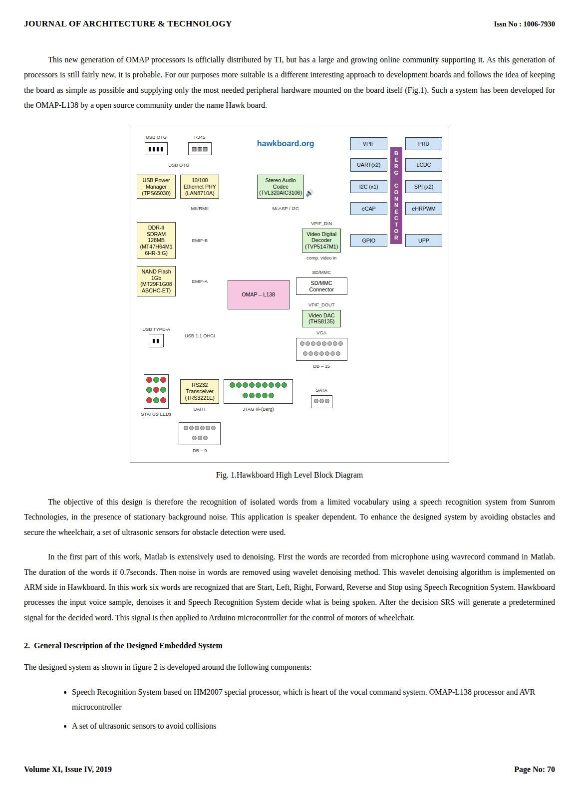JOURNAL OF ARCHITECTURE & TECHNOLOGY Issn No : 1006-7930
This new generation of OMAP processors is officially distributed by TI, but has a large and growing online community supporting it. As this generation of processors is still fairly new, it is probable. For our purposes more suitable is a different interesting approach to development boards and follows the idea of keeping the board as simple as possible and supplying only the most needed peripheral hardware mounted on the board itself (Fig.1). Such a system has been developed for the OMAP-L138 by a open source community under the name Hawk board.
| USB OTG ▮▮▮▮ | RJ45 ▥▥▥ | hawkboard.org | VPIF | BERG CONNECTOR | PRU |
| USB OTG | | | UART(x2) | LCDC |
| USB Power Manager (TPS65030) | 10/100 Ethernet PHY (LAN8710A) | Stereo Audio Codec (TVL320AIC3106) 🔊 | I2C (x1) | SPI (x2) |
| | MII/RMII | McASP / I2C | eCAP | eHRPWM |
| DDR-II SDRAM 128MB (MT47H64M1 6HR-3:G) | EMIF-B | OMAP – L138 | VPIF_DIN Video Digital Decoder (TVP5147M1) comp. video in | GPIO | UPP |
| NAND Flash 1Gb (MT29F1G08 ABCHC-ET) | EMIF-A | SD/MMC SD/MMC Connector | |
| USB TYPE-A ▮▮ | USB 1.1 OHCI | VPIF_DOUT Video DAC (THS8135) VGA DB – 15 | |
| STATUS LEDs | RS232 Transceiver (TRS3221E) UART | JTAG I/F(Berg) | SATA | |
| | DB – 9 | |
Fig. 1.Hawkboard High Level Block Diagram
The objective of this design is therefore the recognition of isolated words from a limited vocabulary using a speech recognition system from Sunrom Technologies, in the presence of stationary background noise. This application is speaker dependent. To enhance the designed system by avoiding obstacles and secure the wheelchair, a set of ultrasonic sensors for obstacle detection were used.
In the first part of this work, Matlab is extensively used to denoising. First the words are recorded from microphone using wavrecord command in Matlab. The duration of the words if 0.7seconds. Then noise in words are removed using wavelet denoising method. This wavelet denoising algorithm is implemented on ARM side in Hawkboard. In this work six words are recognized that are Start, Left, Right, Forward, Reverse and Stop using Speech Recognition System. Hawkboard processes the input voice sample, denoises it and Speech Recognition System decide what is being spoken. After the decision SRS will generate a predetermined signal for the decided word. This signal is then applied to Arduino microcontroller for the control of motors of wheelchair.
2. General Description of the Designed Embedded System
The designed system as shown in figure 2 is developed around the following components:
Speech Recognition System based on HM2007 special processor, which is heart of the vocal command system. OMAP-L138 processor and AVR microcontroller
A set of ultrasonic sensors to avoid collisions
Volume XI, Issue IV, 2019 Page No: 70